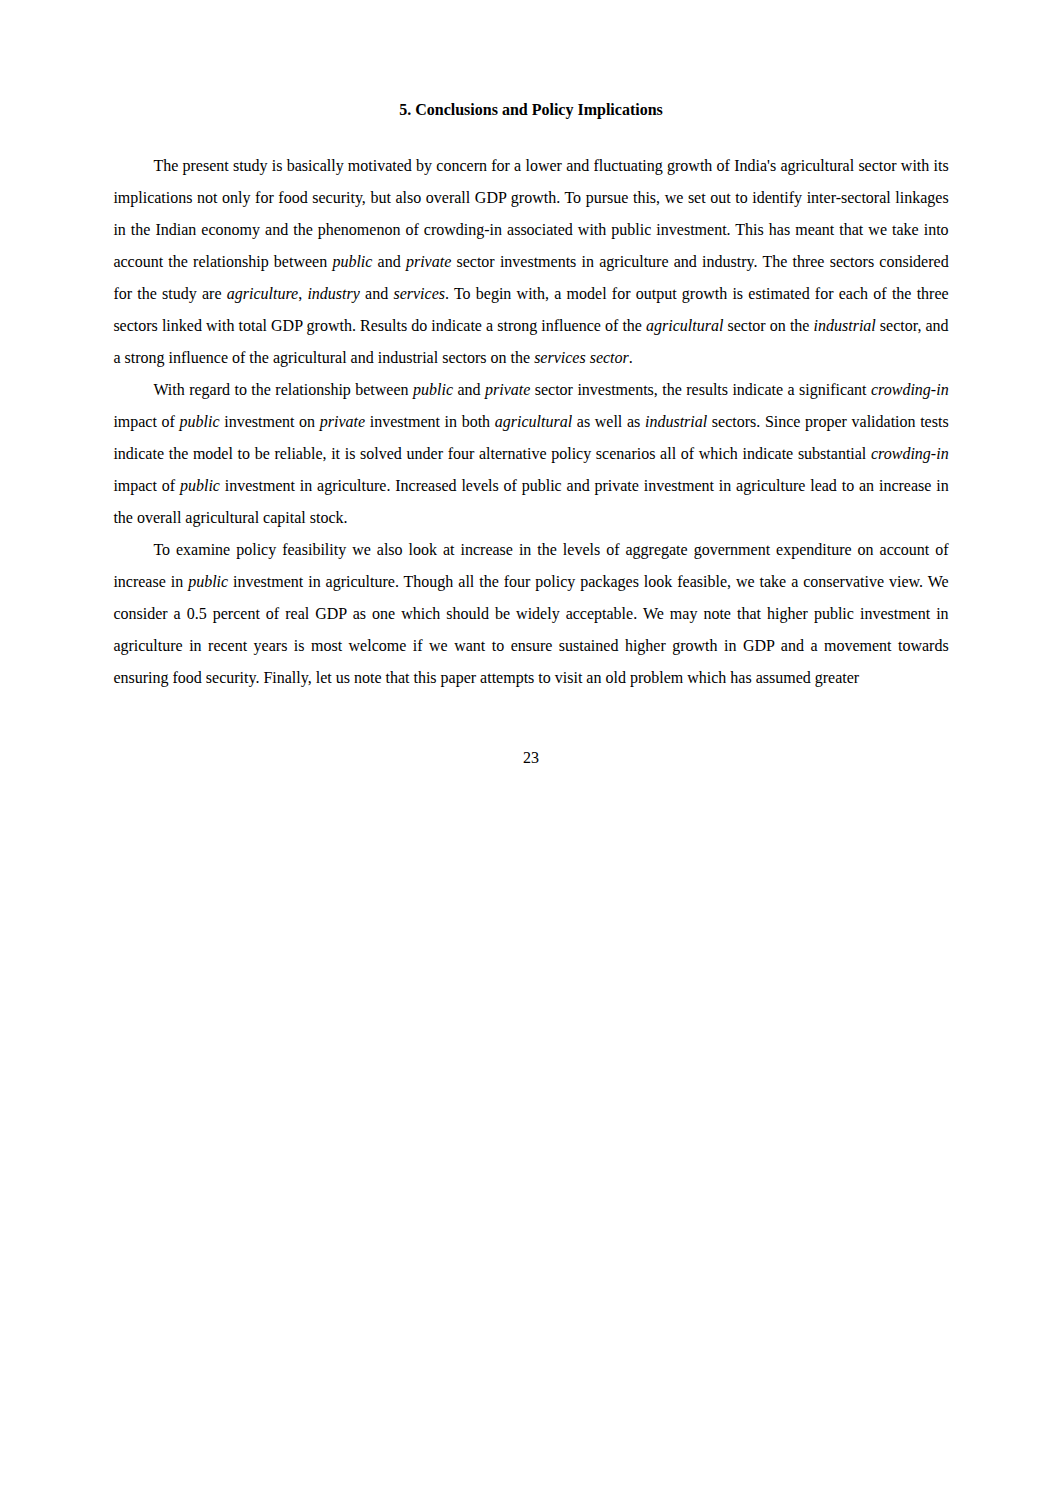5. Conclusions and Policy Implications
The present study is basically motivated by concern for a lower and fluctuating growth of India's agricultural sector with its implications not only for food security, but also overall GDP growth. To pursue this, we set out to identify inter-sectoral linkages in the Indian economy and the phenomenon of crowding-in associated with public investment. This has meant that we take into account the relationship between public and private sector investments in agriculture and industry. The three sectors considered for the study are agriculture, industry and services. To begin with, a model for output growth is estimated for each of the three sectors linked with total GDP growth. Results do indicate a strong influence of the agricultural sector on the industrial sector, and a strong influence of the agricultural and industrial sectors on the services sector.
With regard to the relationship between public and private sector investments, the results indicate a significant crowding-in impact of public investment on private investment in both agricultural as well as industrial sectors. Since proper validation tests indicate the model to be reliable, it is solved under four alternative policy scenarios all of which indicate substantial crowding-in impact of public investment in agriculture. Increased levels of public and private investment in agriculture lead to an increase in the overall agricultural capital stock.
To examine policy feasibility we also look at increase in the levels of aggregate government expenditure on account of increase in public investment in agriculture. Though all the four policy packages look feasible, we take a conservative view. We consider a 0.5 percent of real GDP as one which should be widely acceptable. We may note that higher public investment in agriculture in recent years is most welcome if we want to ensure sustained higher growth in GDP and a movement towards ensuring food security. Finally, let us note that this paper attempts to visit an old problem which has assumed greater
23